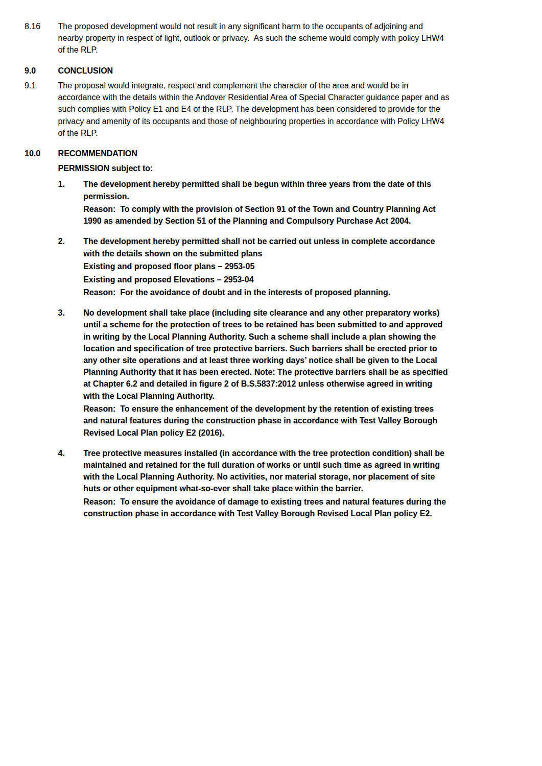8.16
The proposed development would not result in any significant harm to the occupants of adjoining and nearby property in respect of light, outlook or privacy. As such the scheme would comply with policy LHW4 of the RLP.
9.0
Conclusion
9.1
The proposal would integrate, respect and complement the character of the area and would be in accordance with the details within the Andover Residential Area of Special Character guidance paper and as such complies with Policy E1 and E4 of the RLP. The development has been considered to provide for the privacy and amenity of its occupants and those of neighbouring properties in accordance with Policy LHW4 of the RLP.
10.0
Recommendation
PERMISSION subject to:
1. The development hereby permitted shall be begun within three years from the date of this permission. Reason: To comply with the provision of Section 91 of the Town and Country Planning Act 1990 as amended by Section 51 of the Planning and Compulsory Purchase Act 2004.
2. The development hereby permitted shall not be carried out unless in complete accordance with the details shown on the submitted plans Existing and proposed floor plans – 2953-05 Existing and proposed Elevations – 2953-04 Reason: For the avoidance of doubt and in the interests of proposed planning.
3. No development shall take place (including site clearance and any other preparatory works) until a scheme for the protection of trees to be retained has been submitted to and approved in writing by the Local Planning Authority. Such a scheme shall include a plan showing the location and specification of tree protective barriers. Such barriers shall be erected prior to any other site operations and at least three working days’ notice shall be given to the Local Planning Authority that it has been erected. Note: The protective barriers shall be as specified at Chapter 6.2 and detailed in figure 2 of B.S.5837:2012 unless otherwise agreed in writing with the Local Planning Authority. Reason: To ensure the enhancement of the development by the retention of existing trees and natural features during the construction phase in accordance with Test Valley Borough Revised Local Plan policy E2 (2016).
4. Tree protective measures installed (in accordance with the tree protection condition) shall be maintained and retained for the full duration of works or until such time as agreed in writing with the Local Planning Authority. No activities, nor material storage, nor placement of site huts or other equipment what-so-ever shall take place within the barrier. Reason: To ensure the avoidance of damage to existing trees and natural features during the construction phase in accordance with Test Valley Borough Revised Local Plan policy E2.